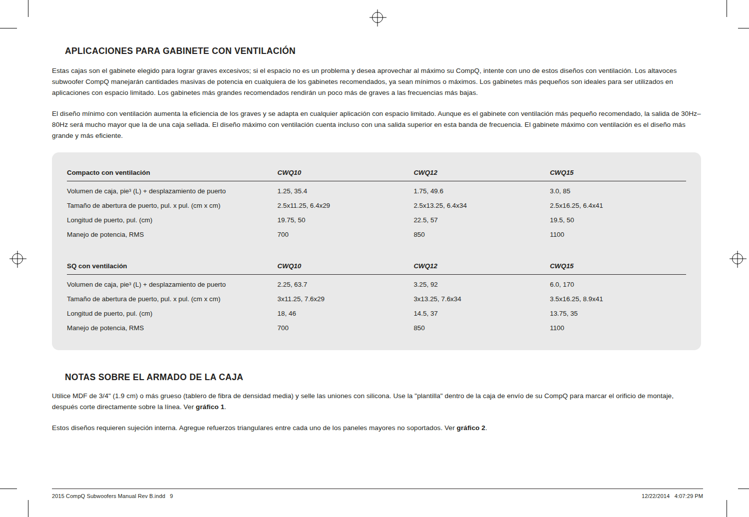APLICACIONES PARA GABINETE CON VENTILACIÓN
Estas cajas son el gabinete elegido para lograr graves excesivos; si el espacio no es un problema y desea aprovechar al máximo su CompQ, intente con uno de estos diseños con ventilación. Los altavoces subwoofer CompQ manejarán cantidades masivas de potencia en cualquiera de los gabinetes recomendados, ya sean mínimos o máximos. Los gabinetes más pequeños son ideales para ser utilizados en aplicaciones con espacio limitado. Los gabinetes más grandes recomendados rendirán un poco más de graves a las frecuencias más bajas.
El diseño mínimo con ventilación aumenta la eficiencia de los graves y se adapta en cualquier aplicación con espacio limitado. Aunque es el gabinete con ventilación más pequeño recomendado, la salida de 30Hz–80Hz será mucho mayor que la de una caja sellada. El diseño máximo con ventilación cuenta incluso con una salida superior en esta banda de frecuencia. El gabinete máximo con ventilación es el diseño más grande y más eficiente.
| Compacto con ventilación | CWQ10 | CWQ12 | CWQ15 |
| --- | --- | --- | --- |
| Volumen de caja, pie³ (L) + desplazamiento de puerto | 1.25, 35.4 | 1.75, 49.6 | 3.0, 85 |
| Tamaño de abertura de puerto, pul. x pul. (cm x cm) | 2.5x11.25, 6.4x29 | 2.5x13.25, 6.4x34 | 2.5x16.25, 6.4x41 |
| Longitud de puerto, pul. (cm) | 19.75, 50 | 22.5, 57 | 19.5, 50 |
| Manejo de potencia, RMS | 700 | 850 | 1100 |
| SQ con ventilación | CWQ10 | CWQ12 | CWQ15 |
| --- | --- | --- | --- |
| Volumen de caja, pie³ (L) + desplazamiento de puerto | 2.25, 63.7 | 3.25, 92 | 6.0, 170 |
| Tamaño de abertura de puerto, pul. x pul. (cm x cm) | 3x11.25, 7.6x29 | 3x13.25, 7.6x34 | 3.5x16.25, 8.9x41 |
| Longitud de puerto, pul. (cm) | 18, 46 | 14.5, 37 | 13.75, 35 |
| Manejo de potencia, RMS | 700 | 850 | 1100 |
NOTAS SOBRE EL ARMADO DE LA CAJA
Utilice MDF de 3/4" (1.9 cm) o más grueso (tablero de fibra de densidad media) y selle las uniones con silicona. Use la "plantilla" dentro de la caja de envío de su CompQ para marcar el orificio de montaje, después corte directamente sobre la línea. Ver gráfico 1.
Estos diseños requieren sujeción interna. Agregue refuerzos triangulares entre cada uno de los paneles mayores no soportados. Ver gráfico 2.
2015 CompQ Subwoofers Manual Rev B.indd 9
12/22/2014 4:07:29 PM